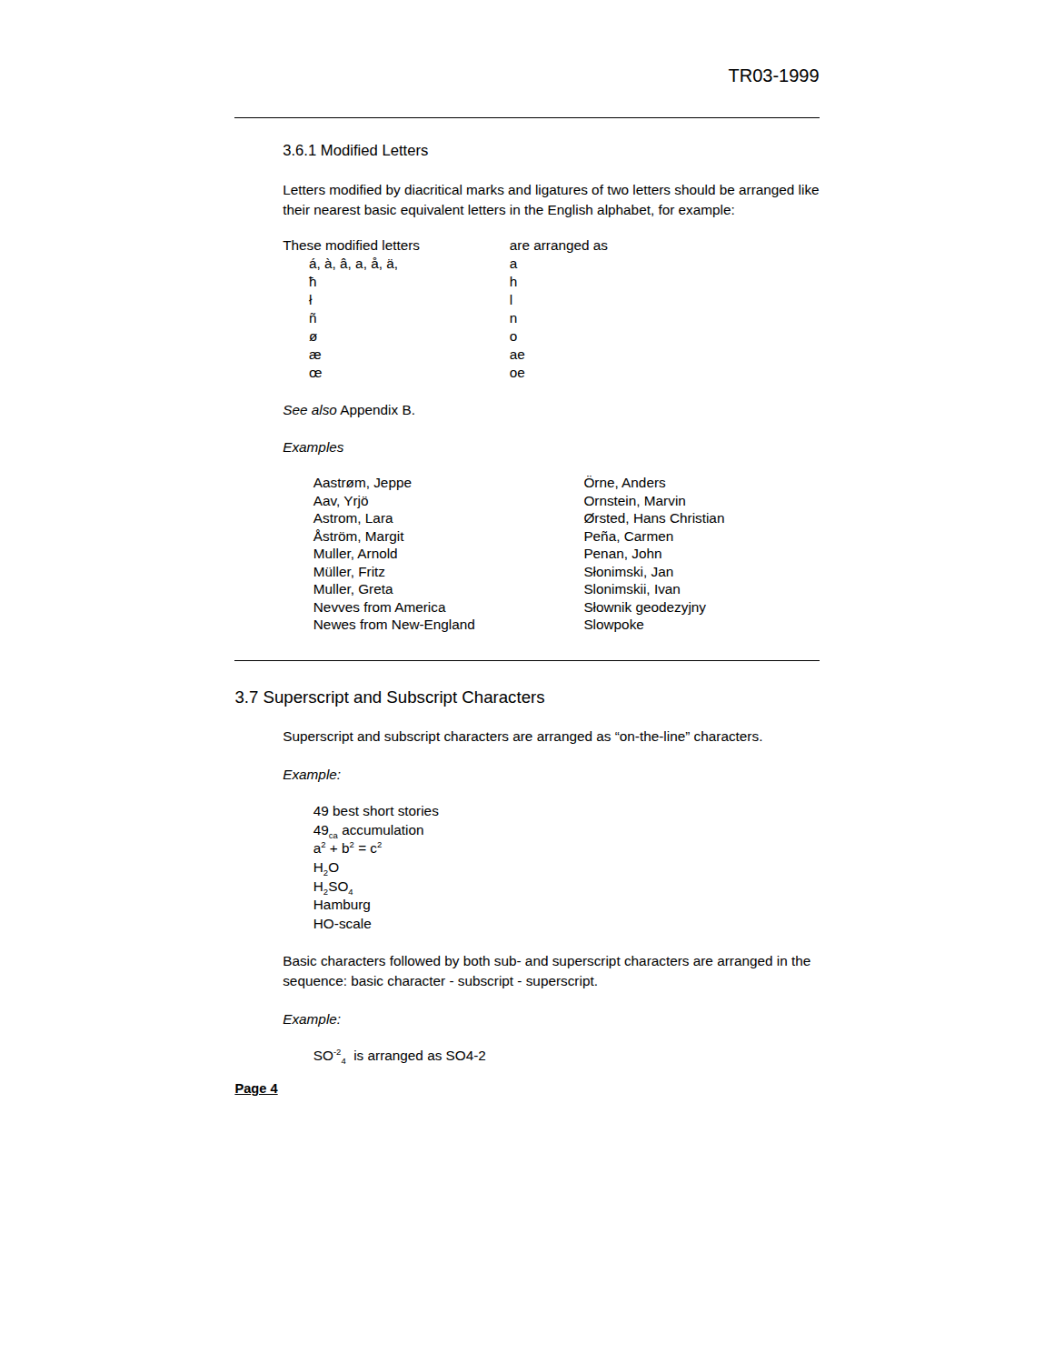TR03-1999
3.6.1 Modified Letters
Letters modified by diacritical marks and ligatures of two letters should be arranged like their nearest basic equivalent letters in the English alphabet, for example:
| These modified letters | are arranged as |
| á, à, â, a, å, ä, | a |
| ħ | h |
| ł | l |
| ñ | n |
| ø | o |
| æ | ae |
| œ | oe |
See also Appendix B.
Examples
| Aastrøm, Jeppe | Örne, Anders |
| Aav, Yrjö | Ornstein, Marvin |
| Astrom, Lara | Ørsted, Hans Christian |
| Åström, Margit | Peña, Carmen |
| Muller, Arnold | Penan, John |
| Müller, Fritz | Słonimski, Jan |
| Muller, Greta | Slonimskii, Ivan |
| Nevves from America | Słownik geodezyjny |
| Newes from New-England | Slowpoke |
3.7 Superscript and Subscript Characters
Superscript and subscript characters are arranged as “on-the-line” characters.
Example:
49 best short stories
49ca accumulation
a2 + b2 = c2
H2O
H2SO4
Hamburg
HO-scale
Basic characters followed by both sub- and superscript characters are arranged in the sequence: basic character - subscript - superscript.
Example:
SO-24 is arranged as SO4-2
Page 4